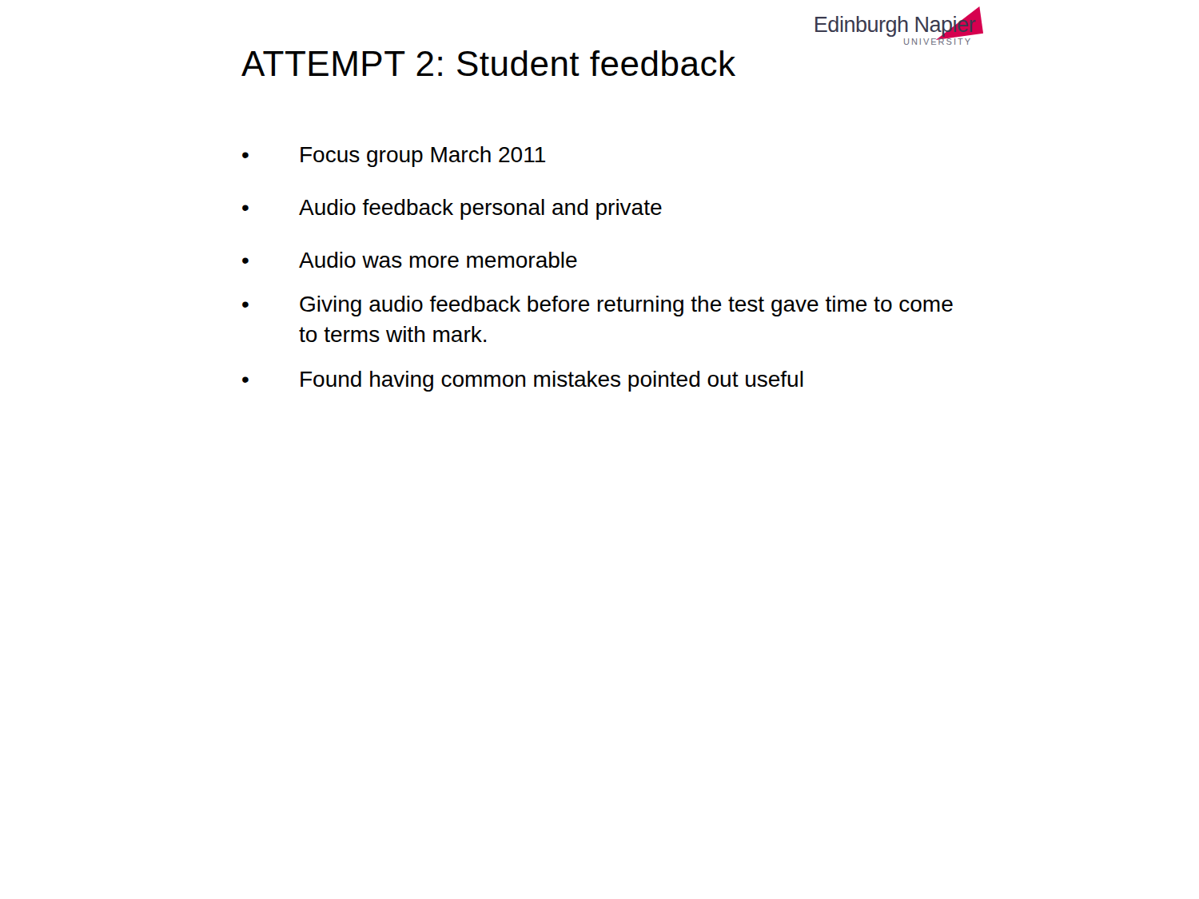Edinburgh Napier
UNIVERSITY
ATTEMPT 2: Student feedback
Focus group March 2011
Audio feedback personal and private
Audio was more memorable
Giving audio feedback before returning the test gave time to come to terms with mark.
Found having common mistakes pointed out useful